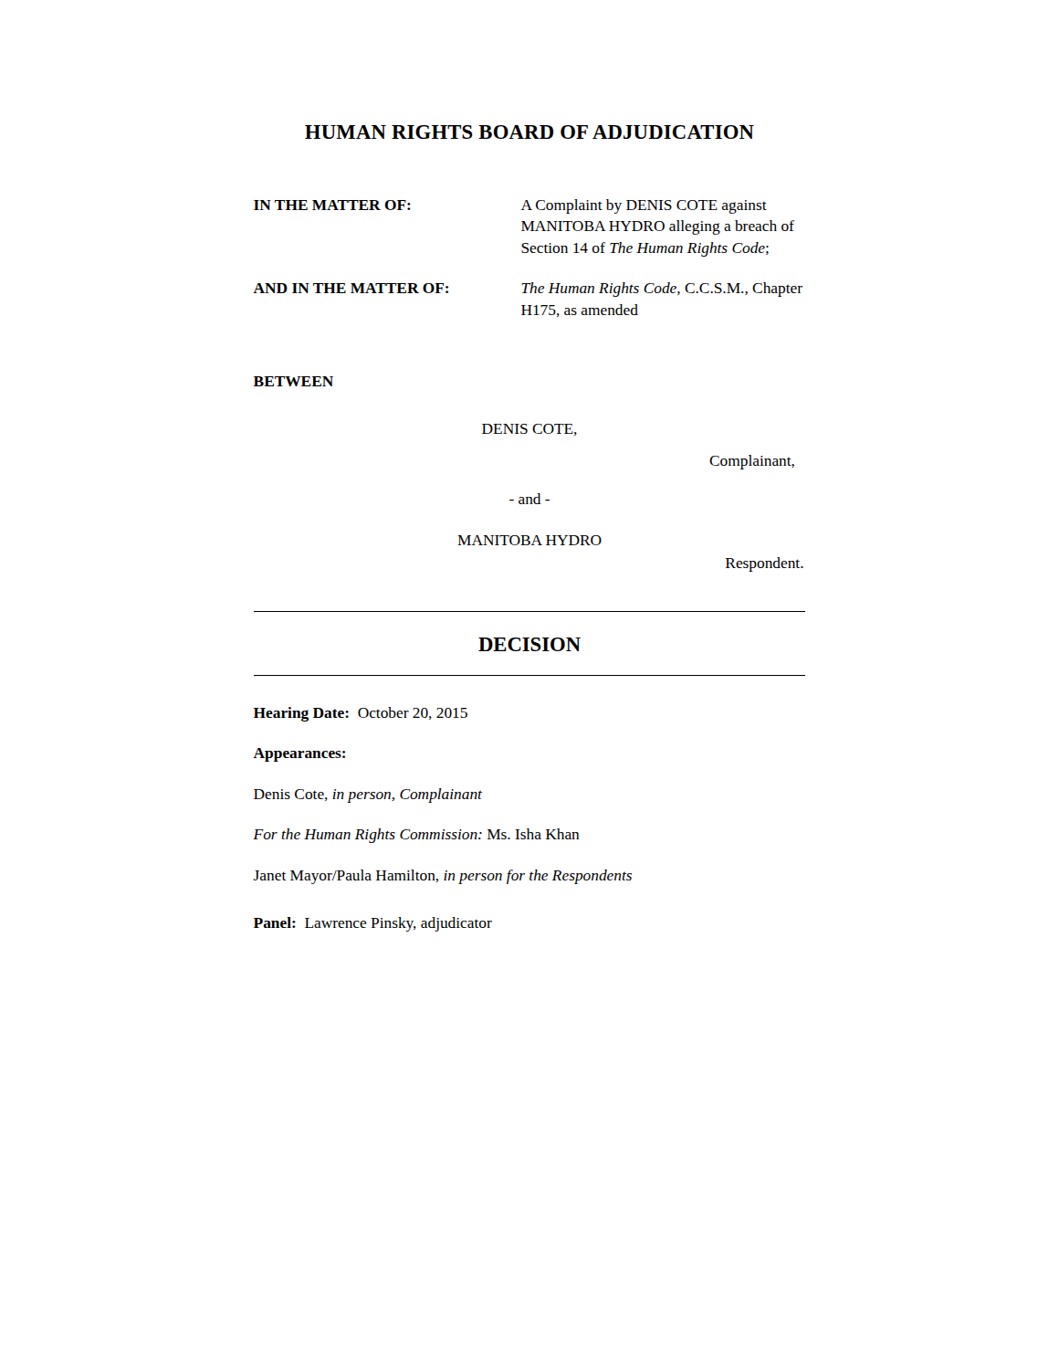HUMAN RIGHTS BOARD OF ADJUDICATION
| IN THE MATTER OF: | A Complaint by DENIS COTE against MANITOBA HYDRO alleging a breach of Section 14 of The Human Rights Code ; |
| AND IN THE MATTER OF: | The Human Rights Code , C.C.S.M., Chapter H175, as amended |
BETWEEN
DENIS COTE,
Complainant,
- and -
MANITOBA HYDRO
Respondent.
DECISION
Hearing Date: October 20, 2015
Appearances:
Denis Cote, in person, Complainant
For the Human Rights Commission: Ms. Isha Khan
Janet Mayor/Paula Hamilton, in person for the Respondents
Panel: Lawrence Pinsky, adjudicator